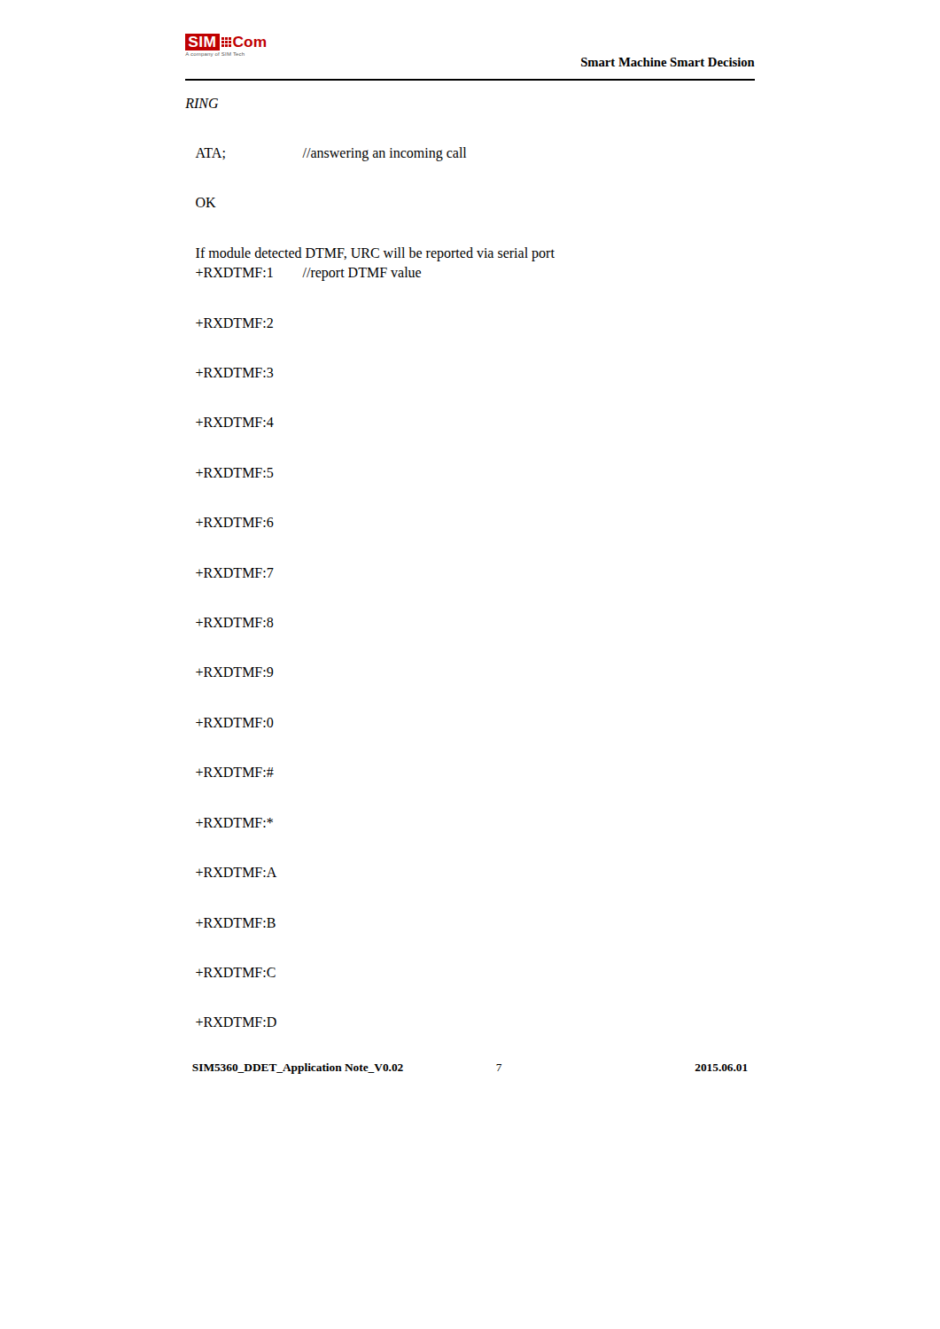SIM Com
A company of SIM Tech
Smart Machine Smart Decision
RING
ATA;//answering an incoming call
OK
If module detected DTMF, URC will be reported via serial port
+RXDTMF:1//report DTMF value
+RXDTMF:2
+RXDTMF:3
+RXDTMF:4
+RXDTMF:5
+RXDTMF:6
+RXDTMF:7
+RXDTMF:8
+RXDTMF:9
+RXDTMF:0
+RXDTMF:#
+RXDTMF:*
+RXDTMF:A
+RXDTMF:B
+RXDTMF:C
+RXDTMF:D
SIM5360_DDET_Application Note_V0.02 7 2015.06.01